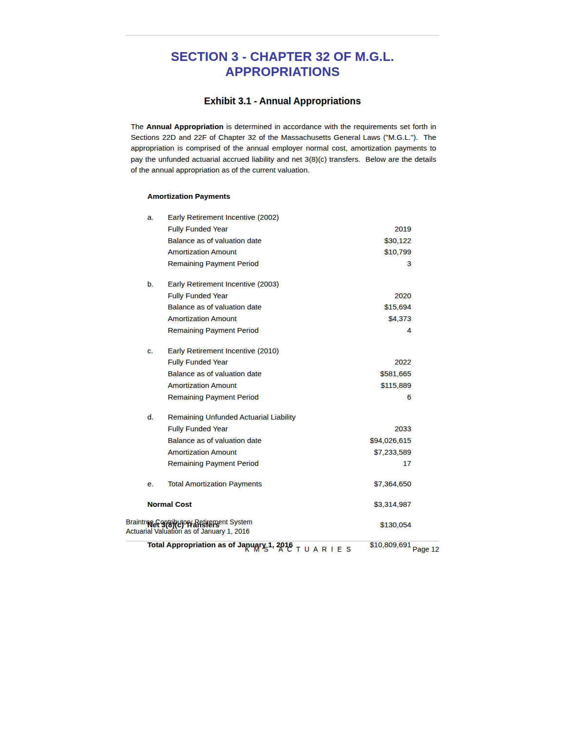SECTION 3 - CHAPTER 32 OF M.G.L. APPROPRIATIONS
Exhibit 3.1 - Annual Appropriations
The Annual Appropriation is determined in accordance with the requirements set forth in Sections 22D and 22F of Chapter 32 of the Massachusetts General Laws ("M.G.L."). The appropriation is comprised of the annual employer normal cost, amortization payments to pay the unfunded actuarial accrued liability and net 3(8)(c) transfers. Below are the details of the annual appropriation as of the current valuation.
Amortization Payments
| a. | Early Retirement Incentive (2002) | |
| | Fully Funded Year | 2019 |
| | Balance as of valuation date | $30,122 |
| | Amortization Amount | $10,799 |
| | Remaining Payment Period | 3 |
| b. | Early Retirement Incentive (2003) | |
| | Fully Funded Year | 2020 |
| | Balance as of valuation date | $15,694 |
| | Amortization Amount | $4,373 |
| | Remaining Payment Period | 4 |
| c. | Early Retirement Incentive (2010) | |
| | Fully Funded Year | 2022 |
| | Balance as of valuation date | $581,665 |
| | Amortization Amount | $115,889 |
| | Remaining Payment Period | 6 |
| d. | Remaining Unfunded Actuarial Liability | |
| | Fully Funded Year | 2033 |
| | Balance as of valuation date | $94,026,615 |
| | Amortization Amount | $7,233,589 |
| | Remaining Payment Period | 17 |
| e. | Total Amortization Payments | $7,364,650 |
| Normal Cost | $3,314,987 |
| Net 3(8)(c) Transfers | $130,054 |
| Total Appropriation as of January 1, 2016 | $10,809,691 |
Braintree Contributory Retirement System
Actuarial Valuation as of January 1, 2016
K M S A C T U A R I E S
Page 12